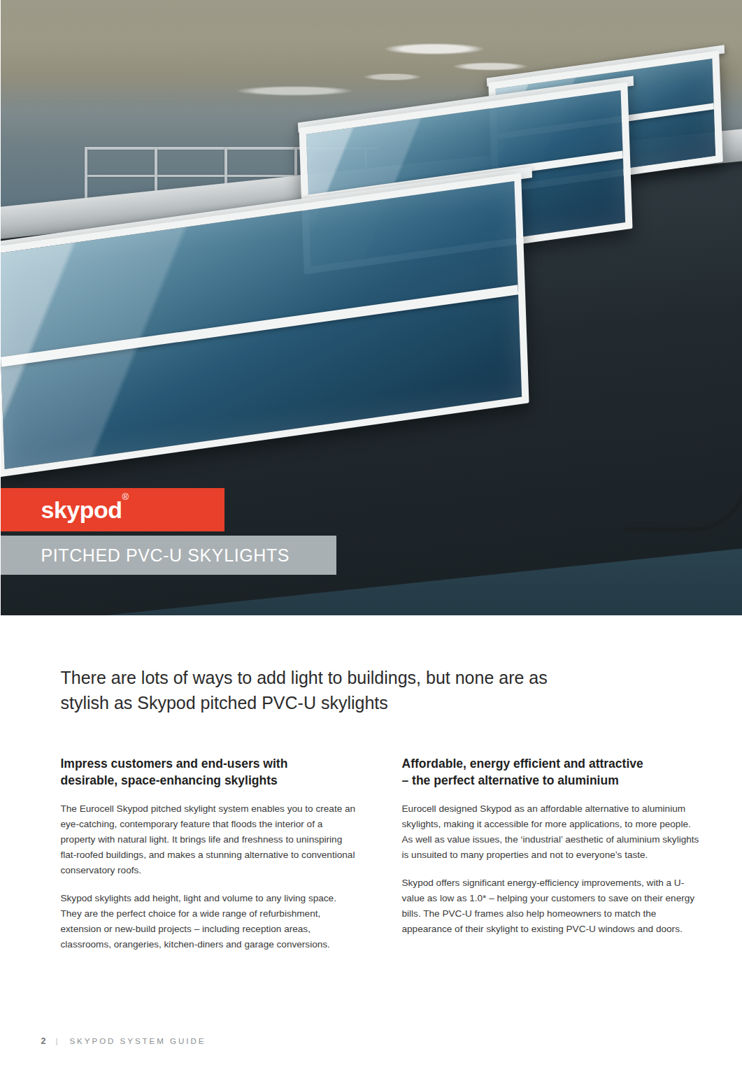skypod®
PITCHED PVC-U SKYLIGHTS
There are lots of ways to add light to buildings, but none are as stylish as Skypod pitched PVC-U skylights
Impress customers and end-users with
desirable, space-enhancing skylights
The Eurocell Skypod pitched skylight system enables you to create an eye-catching, contemporary feature that floods the interior of a property with natural light. It brings life and freshness to uninspiring flat-roofed buildings, and makes a stunning alternative to conventional conservatory roofs.
Skypod skylights add height, light and volume to any living space. They are the perfect choice for a wide range of refurbishment, extension or new-build projects – including reception areas, classrooms, orangeries, kitchen-diners and garage conversions.
Affordable, energy efficient and attractive
– the perfect alternative to aluminium
Eurocell designed Skypod as an affordable alternative to aluminium skylights, making it accessible for more applications, to more people. As well as value issues, the ‘industrial’ aesthetic of aluminium skylights is unsuited to many properties and not to everyone’s taste.
Skypod offers significant energy-efficiency improvements, with a U-value as low as 1.0* – helping your customers to save on their energy bills. The PVC-U frames also help homeowners to match the appearance of their skylight to existing PVC-U windows and doors.
2 | SKYPOD SYSTEM GUIDE